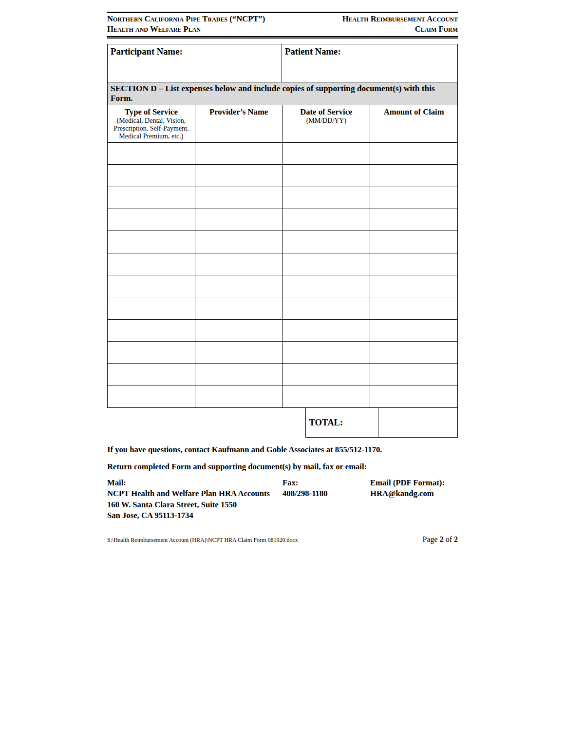Northern California Pipe Trades (“NCPT”)
Health and Welfare Plan
Health Reimbursement Account
Claim Form
| Participant Name: | Patient Name: |
| SECTION D – List expenses below and include copies of supporting document(s) with this Form. |
| Type of Service (Medical, Dental, Vision, Prescription, Self-Payment, Medical Premium, etc.) | Provider’s Name | Date of Service (MM/DD/YY) | Amount of Claim |
| | TOTAL: | |
If you have questions, contact Kaufmann and Goble Associates at 855/512-1170.
Return completed Form and supporting document(s) by mail, fax or email:
| Mail: | Fax: | Email (PDF Format): |
| NCPT Health and Welfare Plan HRA Accounts | 408/298-1180 | HRA@kandg.com |
| 160 W. Santa Clara Street, Suite 1550 | | |
| San Jose, CA 95113-1734 | | |
S:\Health Reimbursement Account (HRA)\NCPT HRA Claim Form 081920.docx
Page 2 of 2